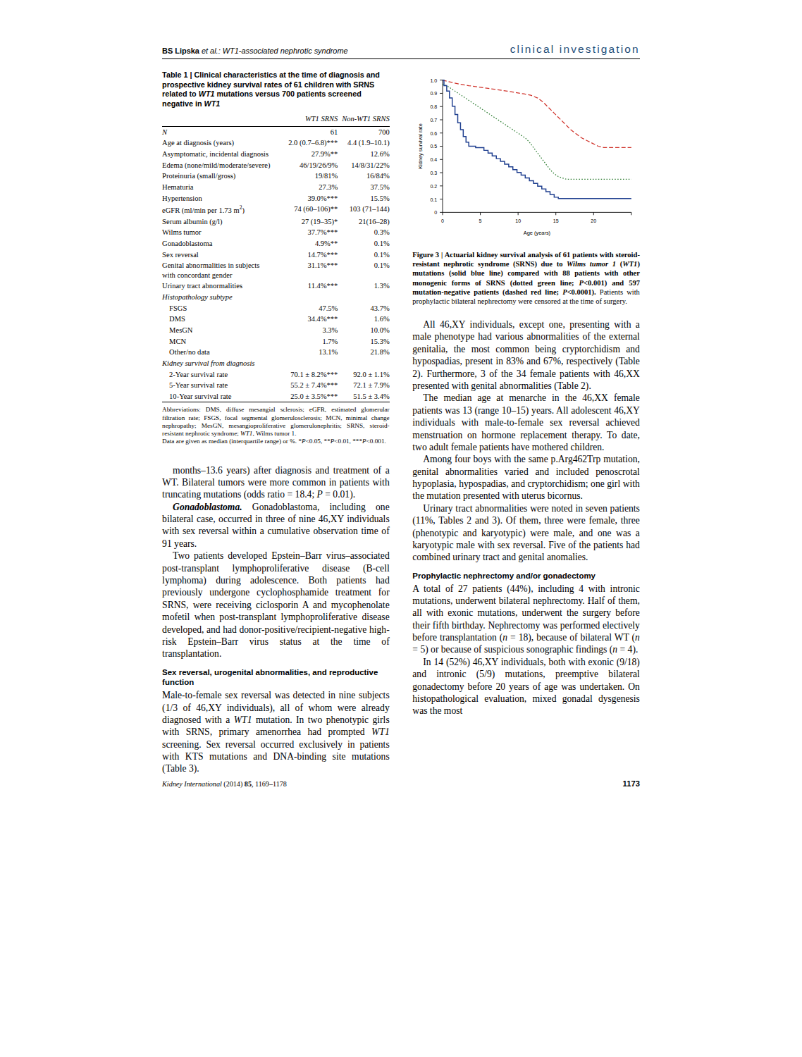BS Lipska et al.: WT1-associated nephrotic syndrome
clinical investigation
Table 1 | Clinical characteristics at the time of diagnosis and prospective kidney survival rates of 61 children with SRNS related to WT1 mutations versus 700 patients screened negative in WT1
| | WT1 SRNS | Non- WT1 SRNS |
| --- | --- | --- |
| N | 61 | 700 |
| Age at diagnosis (years) | 2.0 (0.7–6.8)*** | 4.4 (1.9–10.1) |
| Asymptomatic, incidental diagnosis | 27.9%** | 12.6% |
| Edema (none/mild/moderate/severe) | 46/19/26/9% | 14/8/31/22% |
| Proteinuria (small/gross) | 19/81% | 16/84% |
| Hematuria | 27.3% | 37.5% |
| Hypertension | 39.0%*** | 15.5% |
| eGFR (ml/min per 1.73 m 2 ) | 74 (60–106)** | 103 (71–144) |
| Serum albumin (g/l) | 27 (19–35)* | 21(16–28) |
| Wilms tumor | 37.7%*** | 0.3% |
| Gonadoblastoma | 4.9%** | 0.1% |
| Sex reversal | 14.7%*** | 0.1% |
| Genital abnormalities in subjects with concordant gender | 31.1%*** | 0.1% |
| Urinary tract abnormalities | 11.4%*** | 1.3% |
| Histopathology subtype | | |
| FSGS | 47.5% | 43.7% |
| DMS | 34.4%*** | 1.6% |
| MesGN | 3.3% | 10.0% |
| MCN | 1.7% | 15.3% |
| Other/no data | 13.1% | 21.8% |
| Kidney survival from diagnosis | | |
| 2-Year survival rate | 70.1 ± 8.2%*** | 92.0 ± 1.1% |
| 5-Year survival rate | 55.2 ± 7.4%*** | 72.1 ± 7.9% |
| 10-Year survival rate | 25.0 ± 3.5%*** | 51.5 ± 3.4% |
Abbreviations: DMS, diffuse mesangial sclerosis; eGFR, estimated glomerular filtration rate; FSGS, focal segmental glomerulosclerosis; MCN, minimal change nephropathy; MesGN, mesangioproliferative glomerulonephritis; SRNS, steroid-resistant nephrotic syndrome; WT1, Wilms tumor 1.
Data are given as median (interquartile range) or %. *P<0.05, **P<0.01, ***P<0.001.
months–13.6 years) after diagnosis and treatment of a WT. Bilateral tumors were more common in patients with truncating mutations (odds ratio = 18.4; P = 0.01).
Gonadoblastoma. Gonadoblastoma, including one bilateral case, occurred in three of nine 46,XY individuals with sex reversal within a cumulative observation time of 91 years.
Two patients developed Epstein–Barr virus–associated post-transplant lymphoproliferative disease (B-cell lymphoma) during adolescence. Both patients had previously undergone cyclophosphamide treatment for SRNS, were receiving ciclosporin A and mycophenolate mofetil when post-transplant lymphoproliferative disease developed, and had donor-positive/recipient-negative high-risk Epstein–Barr virus status at the time of transplantation.
Sex reversal, urogenital abnormalities, and reproductive function
Male-to-female sex reversal was detected in nine subjects (1/3 of 46,XY individuals), all of whom were already diagnosed with a WT1 mutation. In two phenotypic girls with SRNS, primary amenorrhea had prompted WT1 screening. Sex reversal occurred exclusively in patients with KTS mutations and DNA-binding site mutations (Table 3).
1.0 0.9 0.8 0.7 0.6 0.5 0.4 0.3 0.2 0.1 0 0 5 10 15 20 Kidney survival rate Age (years)
Figure 3 | Actuarial kidney survival analysis of 61 patients with steroid-resistant nephrotic syndrome (SRNS) due to Wilms tumor 1 (WT1) mutations (solid blue line) compared with 88 patients with other monogenic forms of SRNS (dotted green line; P<0.001) and 597 mutation-negative patients (dashed red line; P<0.0001). Patients with prophylactic bilateral nephrectomy were censored at the time of surgery.
All 46,XY individuals, except one, presenting with a male phenotype had various abnormalities of the external genitalia, the most common being cryptorchidism and hypospadias, present in 83% and 67%, respectively (Table 2). Furthermore, 3 of the 34 female patients with 46,XX presented with genital abnormalities (Table 2).
The median age at menarche in the 46,XX female patients was 13 (range 10–15) years. All adolescent 46,XY individuals with male-to-female sex reversal achieved menstruation on hormone replacement therapy. To date, two adult female patients have mothered children.
Among four boys with the same p.Arg462Trp mutation, genital abnormalities varied and included penoscrotal hypoplasia, hypospadias, and cryptorchidism; one girl with the mutation presented with uterus bicornus.
Urinary tract abnormalities were noted in seven patients (11%, Tables 2 and 3). Of them, three were female, three (phenotypic and karyotypic) were male, and one was a karyotypic male with sex reversal. Five of the patients had combined urinary tract and genital anomalies.
Prophylactic nephrectomy and/or gonadectomy
A total of 27 patients (44%), including 4 with intronic mutations, underwent bilateral nephrectomy. Half of them, all with exonic mutations, underwent the surgery before their fifth birthday. Nephrectomy was performed electively before transplantation (n = 18), because of bilateral WT (n = 5) or because of suspicious sonographic findings (n = 4).
In 14 (52%) 46,XY individuals, both with exonic (9/18) and intronic (5/9) mutations, preemptive bilateral gonadectomy before 20 years of age was undertaken. On histopathological evaluation, mixed gonadal dysgenesis was the most
Kidney International (2014) 85, 1169–1178
1173